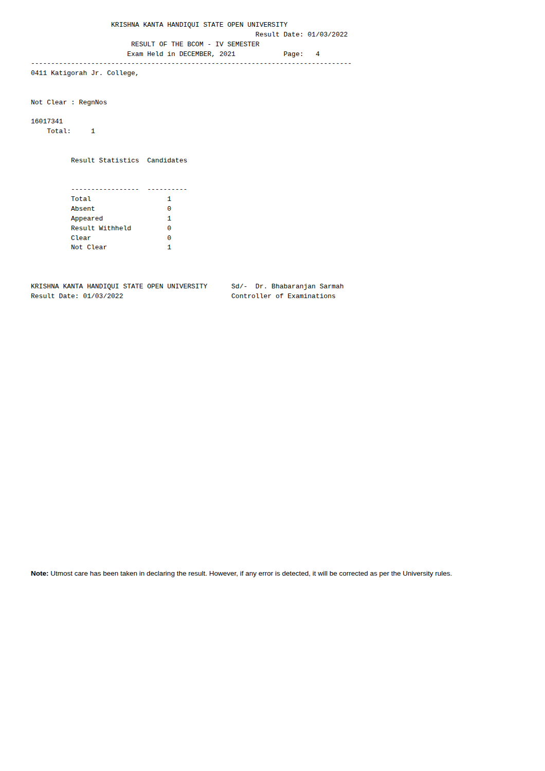KRISHNA KANTA HANDIQUI STATE OPEN UNIVERSITY
                                                        Result Date: 01/03/2022
                         RESULT OF THE BCOM - IV SEMESTER
                        Exam Held in DECEMBER, 2021            Page:   4
--------------------------------------------------------------------------------
0411 Katigorah Jr. College,


Not Clear : RegnNos

16017341
    Total:     1


          Result Statistics  Candidates


          -----------------  ----------
          Total                   1
          Absent                  0
          Appeared                1
          Result Withheld         0
          Clear                   0
          Not Clear               1



KRISHNA KANTA HANDIQUI STATE OPEN UNIVERSITY      Sd/-  Dr. Bhabaranjan Sarmah
Result Date: 01/03/2022                           Controller of Examinations
Note: Utmost care has been taken in declaring the result. However, if any error is detected, it will be corrected as per the University rules.